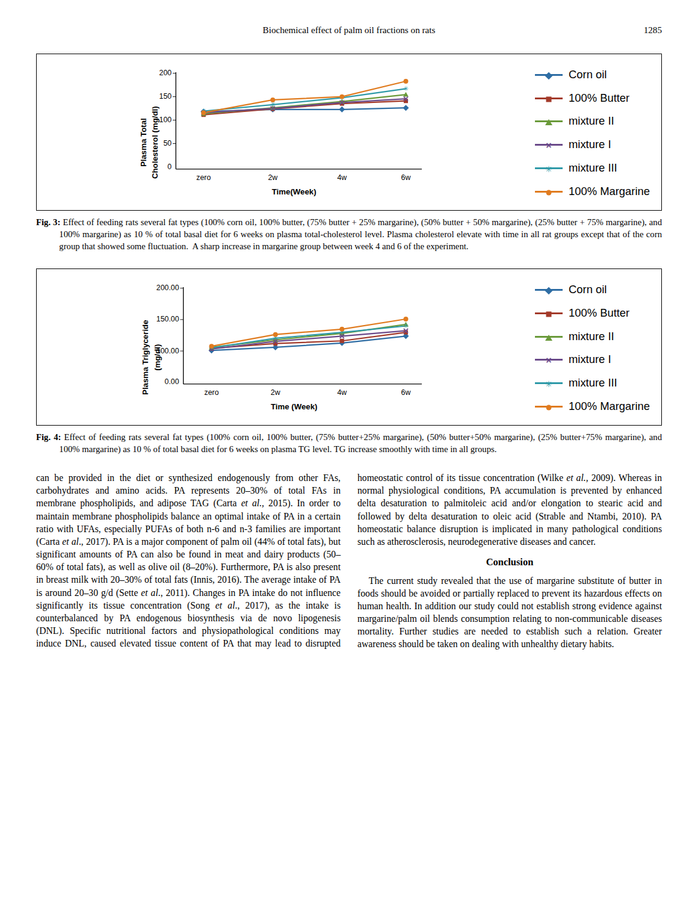Biochemical effect of palm oil fractions on rats 1285
200 150 100 50 0 zero 2w 4w 6w Plasma Total Cholesterol (mg/dl) Time(Week) ✳ ✳ ✳ ✳
Corn oil
100% Butter
mixture II
mixture I
mixture III
100% Margarine
Fig. 3: Effect of feeding rats several fat types (100% corn oil, 100% butter, (75% butter + 25% margarine), (50% butter + 50% margarine), (25% butter + 75% margarine), and 100% margarine) as 10 % of total basal diet for 6 weeks on plasma total-cholesterol level. Plasma cholesterol elevate with time in all rat groups except that of the corn group that showed some fluctuation. A sharp increase in margarine group between week 4 and 6 of the experiment.
200.00 150.00 100.00 0.00 zero 2w 4w 6w Plasma Triglyceride (mg/dl) Time (Week) ✳ ✳ ✳ ✳
Corn oil
100% Butter
mixture II
mixture I
mixture III
100% Margarine
Fig. 4: Effect of feeding rats several fat types (100% corn oil, 100% butter, (75% butter+25% margarine), (50% butter+50% margarine), (25% butter+75% margarine), and 100% margarine) as 10 % of total basal diet for 6 weeks on plasma TG level. TG increase smoothly with time in all groups.
can be provided in the diet or synthesized endogenously from other FAs, carbohydrates and amino acids. PA represents 20–30% of total FAs in membrane phospholipids, and adipose TAG (Carta et al., 2015). In order to maintain membrane phospholipids balance an optimal intake of PA in a certain ratio with UFAs, especially PUFAs of both n-6 and n-3 families are important (Carta et al., 2017). PA is a major component of palm oil (44% of total fats), but significant amounts of PA can also be found in meat and dairy products (50–60% of total fats), as well as olive oil (8–20%). Furthermore, PA is also present in breast milk with 20–30% of total fats (Innis, 2016). The average intake of PA is around 20–30 g/d (Sette et al., 2011). Changes in PA intake do not influence significantly its tissue concentration (Song et al., 2017), as the intake is counterbalanced by PA endogenous biosynthesis via de novo lipogenesis (DNL). Specific nutritional factors and physiopathological conditions may induce DNL, caused elevated tissue content of PA that may lead to disrupted homeostatic control of its tissue concentration (Wilke et al., 2009). Whereas in normal physiological conditions, PA accumulation is prevented by enhanced delta desaturation to palmitoleic acid and/or elongation to stearic acid and followed by delta desaturation to oleic acid (Strable and Ntambi, 2010). PA homeostatic balance disruption is implicated in many pathological conditions such as atherosclerosis, neurodegenerative diseases and cancer.
Conclusion
The current study revealed that the use of margarine substitute of butter in foods should be avoided or partially replaced to prevent its hazardous effects on human health. In addition our study could not establish strong evidence against margarine/palm oil blends consumption relating to non-communicable diseases mortality. Further studies are needed to establish such a relation. Greater awareness should be taken on dealing with unhealthy dietary habits.